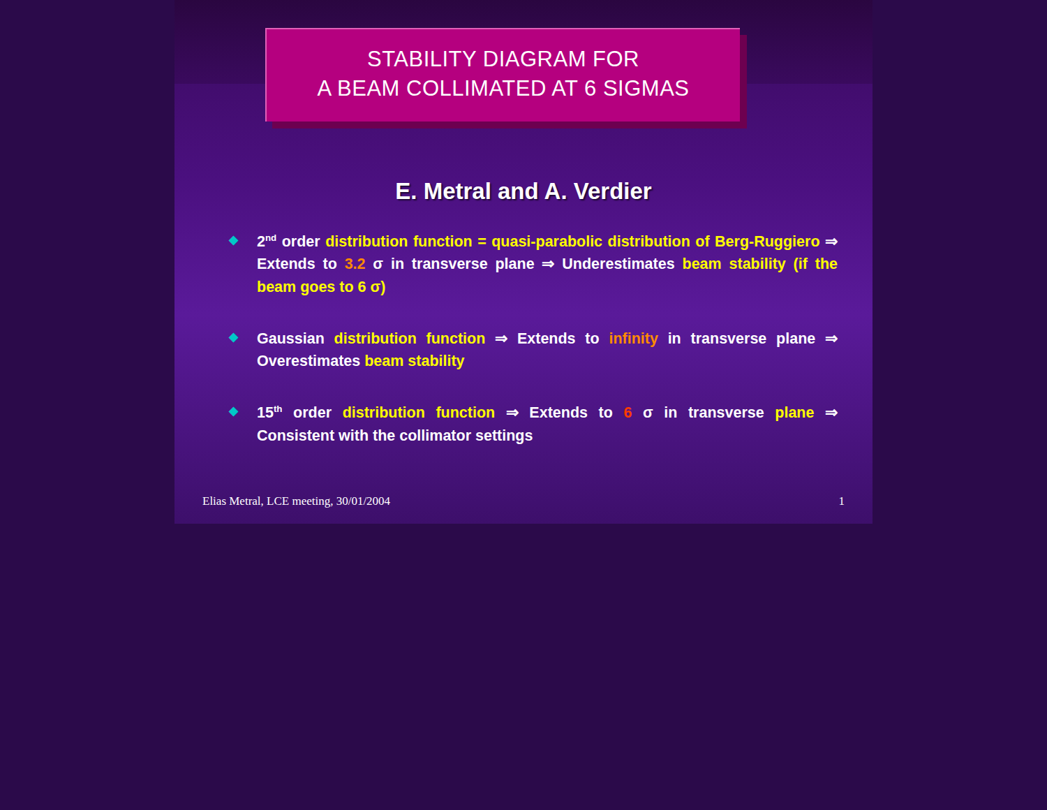STABILITY DIAGRAM FOR
A BEAM COLLIMATED AT 6 SIGMAS
E. Metral and A. Verdier
2nd order distribution function = quasi-parabolic distribution of Berg-Ruggiero ⇒ Extends to 3.2 σ in transverse plane ⇒ Underestimates beam stability (if the beam goes to 6 σ)
Gaussian distribution function ⇒ Extends to infinity in transverse plane ⇒ Overestimates beam stability
15th order distribution function ⇒ Extends to 6 σ in transverse plane ⇒ Consistent with the collimator settings
Elias Metral, LCE meeting, 30/01/2004 1